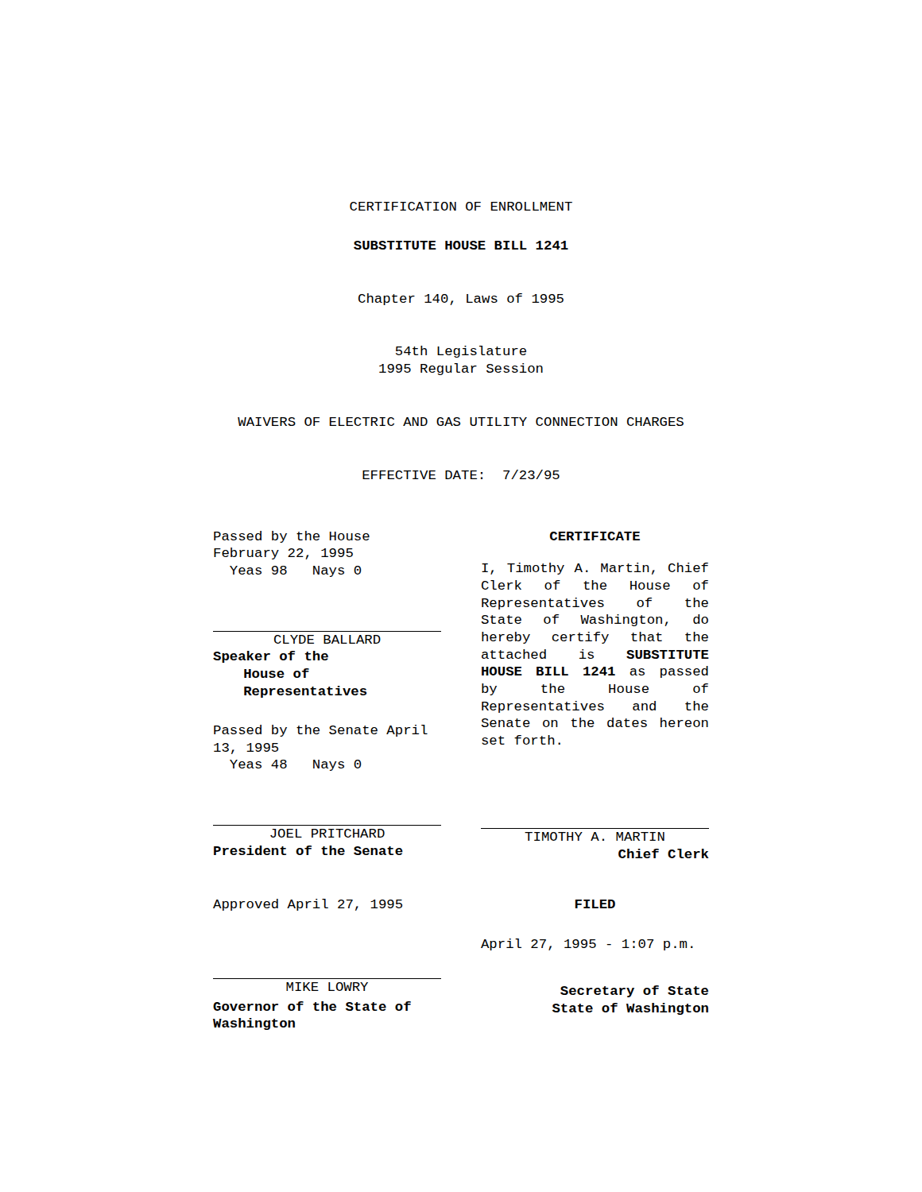CERTIFICATION OF ENROLLMENT
SUBSTITUTE HOUSE BILL 1241
Chapter 140, Laws of 1995
54th Legislature
1995 Regular Session
WAIVERS OF ELECTRIC AND GAS UTILITY CONNECTION CHARGES
EFFECTIVE DATE: 7/23/95
Passed by the House February 22, 1995
Yeas 98 Nays 0
CLYDE BALLARD
Speaker of theHouse of Representatives
Passed by the Senate April 13, 1995
Yeas 48 Nays 0
JOEL PRITCHARD
President of the Senate
Approved April 27, 1995
MIKE LOWRY
Governor of the State of Washington
CERTIFICATE
I, Timothy A. Martin, Chief Clerk of the House of Representatives of the State of Washington, do hereby certify that the attached is SUBSTITUTE HOUSE BILL 1241 as passed by the House of Representatives and the Senate on the dates hereon set forth.
TIMOTHY A. MARTIN
Chief Clerk
FILED
April 27, 1995 - 1:07 p.m.
Secretary of State
State of Washington